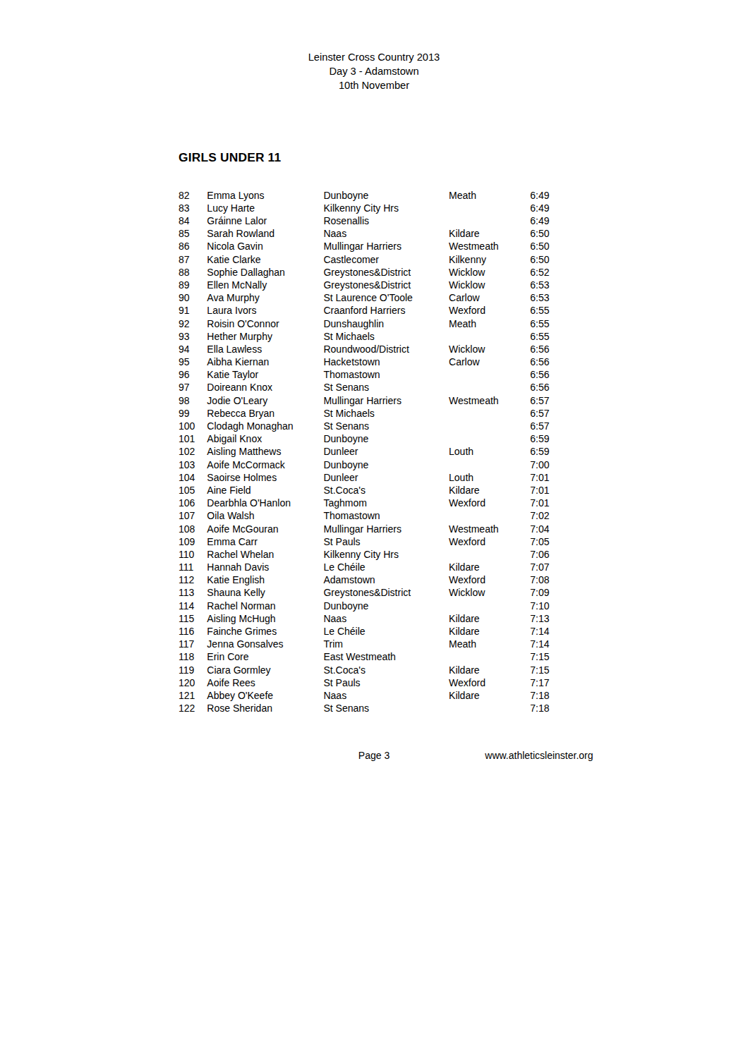Leinster Cross Country 2013
Day 3 - Adamstown
10th November
GIRLS UNDER 11
| 82 | Emma Lyons | Dunboyne | Meath | 6:49 |
| 83 | Lucy Harte | Kilkenny City Hrs | | 6:49 |
| 84 | Gráinne Lalor | Rosenallis | | 6:49 |
| 85 | Sarah Rowland | Naas | Kildare | 6:50 |
| 86 | Nicola Gavin | Mullingar Harriers | Westmeath | 6:50 |
| 87 | Katie Clarke | Castlecomer | Kilkenny | 6:50 |
| 88 | Sophie Dallaghan | Greystones&District | Wicklow | 6:52 |
| 89 | Ellen McNally | Greystones&District | Wicklow | 6:53 |
| 90 | Ava Murphy | St Laurence O'Toole | Carlow | 6:53 |
| 91 | Laura Ivors | Craanford Harriers | Wexford | 6:55 |
| 92 | Roisin O'Connor | Dunshaughlin | Meath | 6:55 |
| 93 | Hether Murphy | St Michaels | | 6:55 |
| 94 | Ella Lawless | Roundwood/District | Wicklow | 6:56 |
| 95 | Aibha Kiernan | Hacketstown | Carlow | 6:56 |
| 96 | Katie Taylor | Thomastown | | 6:56 |
| 97 | Doireann Knox | St Senans | | 6:56 |
| 98 | Jodie O'Leary | Mullingar Harriers | Westmeath | 6:57 |
| 99 | Rebecca Bryan | St Michaels | | 6:57 |
| 100 | Clodagh Monaghan | St Senans | | 6:57 |
| 101 | Abigail Knox | Dunboyne | | 6:59 |
| 102 | Aisling Matthews | Dunleer | Louth | 6:59 |
| 103 | Aoife McCormack | Dunboyne | | 7:00 |
| 104 | Saoirse Holmes | Dunleer | Louth | 7:01 |
| 105 | Aine Field | St.Coca's | Kildare | 7:01 |
| 106 | Dearbhla O'Hanlon | Taghmom | Wexford | 7:01 |
| 107 | Oila Walsh | Thomastown | | 7:02 |
| 108 | Aoife McGouran | Mullingar Harriers | Westmeath | 7:04 |
| 109 | Emma Carr | St Pauls | Wexford | 7:05 |
| 110 | Rachel Whelan | Kilkenny City Hrs | | 7:06 |
| 111 | Hannah Davis | Le Chéile | Kildare | 7:07 |
| 112 | Katie English | Adamstown | Wexford | 7:08 |
| 113 | Shauna Kelly | Greystones&District | Wicklow | 7:09 |
| 114 | Rachel Norman | Dunboyne | | 7:10 |
| 115 | Aisling McHugh | Naas | Kildare | 7:13 |
| 116 | Fainche Grimes | Le Chéile | Kildare | 7:14 |
| 117 | Jenna Gonsalves | Trim | Meath | 7:14 |
| 118 | Erin Core | East Westmeath | | 7:15 |
| 119 | Ciara Gormley | St.Coca's | Kildare | 7:15 |
| 120 | Aoife Rees | St Pauls | Wexford | 7:17 |
| 121 | Abbey O'Keefe | Naas | Kildare | 7:18 |
| 122 | Rose Sheridan | St Senans | | 7:18 |
Page 3
www.athleticsleinster.org